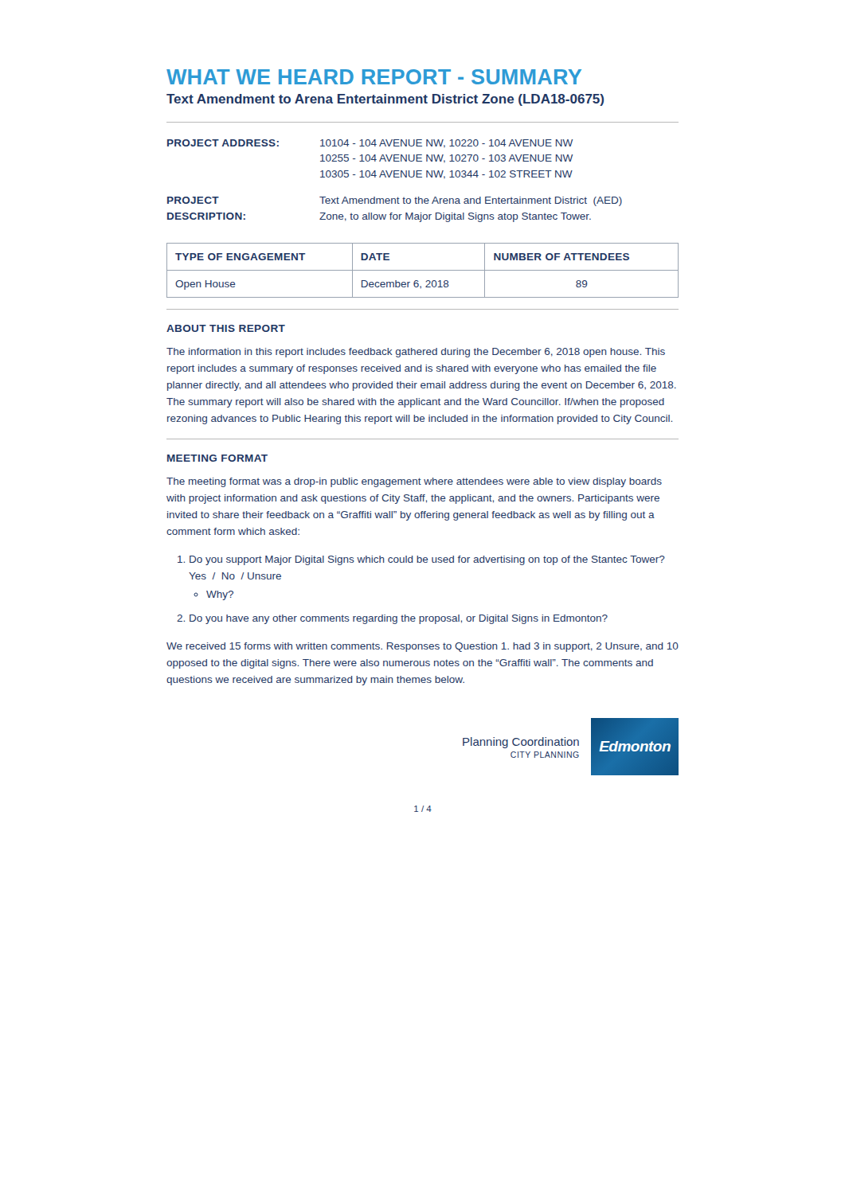WHAT WE HEARD REPORT - SUMMARY
Text Amendment to Arena Entertainment District Zone (LDA18-0675)
| PROJECT ADDRESS: | 10104 - 104 AVENUE NW, 10220 - 104 AVENUE NW 10255 - 104 AVENUE NW, 10270 - 103 AVENUE NW 10305 - 104 AVENUE NW, 10344 - 102 STREET NW |
| PROJECT DESCRIPTION: | Text Amendment to the Arena and Entertainment District (AED) Zone, to allow for Major Digital Signs atop Stantec Tower. |
| TYPE OF ENGAGEMENT | DATE | NUMBER OF ATTENDEES |
| --- | --- | --- |
| Open House | December 6, 2018 | 89 |
ABOUT THIS REPORT
The information in this report includes feedback gathered during the December 6, 2018 open house. This report includes a summary of responses received and is shared with everyone who has emailed the file planner directly, and all attendees who provided their email address during the event on December 6, 2018. The summary report will also be shared with the applicant and the Ward Councillor. If/when the proposed rezoning advances to Public Hearing this report will be included in the information provided to City Council.
MEETING FORMAT
The meeting format was a drop-in public engagement where attendees were able to view display boards with project information and ask questions of City Staff, the applicant, and the owners. Participants were invited to share their feedback on a “Graffiti wall” by offering general feedback as well as by filling out a comment form which asked:
Do you support Major Digital Signs which could be used for advertising on top of the Stantec Tower?
Yes / No / Unsure
Why?
Do you have any other comments regarding the proposal, or Digital Signs in Edmonton?
We received 15 forms with written comments. Responses to Question 1. had 3 in support, 2 Unsure, and 10 opposed to the digital signs. There were also numerous notes on the “Graffiti wall”. The comments and questions we received are summarized by main themes below.
Planning Coordination CITY PLANNING
Edmonton
1 / 4